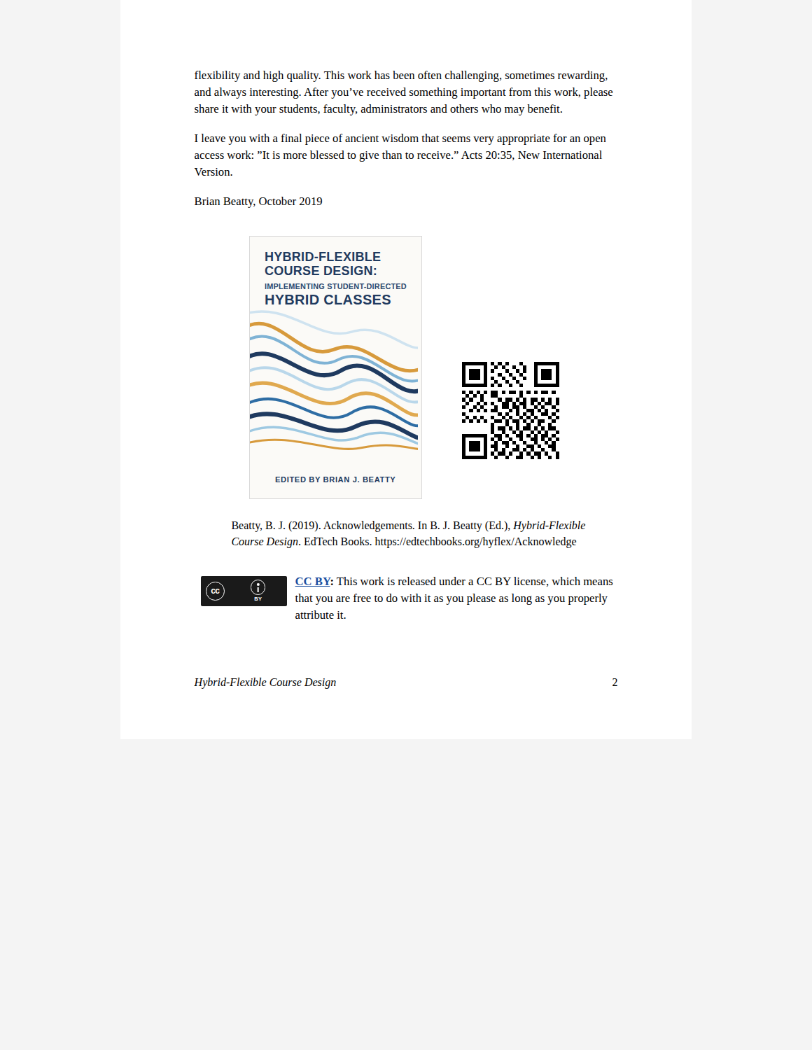flexibility and high quality. This work has been often challenging, sometimes rewarding, and always interesting. After you’ve received something important from this work, please share it with your students, faculty, administrators and others who may benefit.
I leave you with a final piece of ancient wisdom that seems very appropriate for an open access work: ”It is more blessed to give than to receive.” Acts 20:35, New International Version.
Brian Beatty, October 2019
Hybrid-Flexible Course Design: Implementing Student-Directed Hybrid Classes
Edited by Brian J. Beatty
Beatty, B. J. (2019). Acknowledgements. In B. J. Beatty (Ed.), Hybrid-Flexible Course Design. EdTech Books. https://edtechbooks.org/hyflex/Acknowledge
cc BY
CC BY: This work is released under a CC BY license, which means that you are free to do with it as you please as long as you properly attribute it.
Hybrid-Flexible Course Design 2